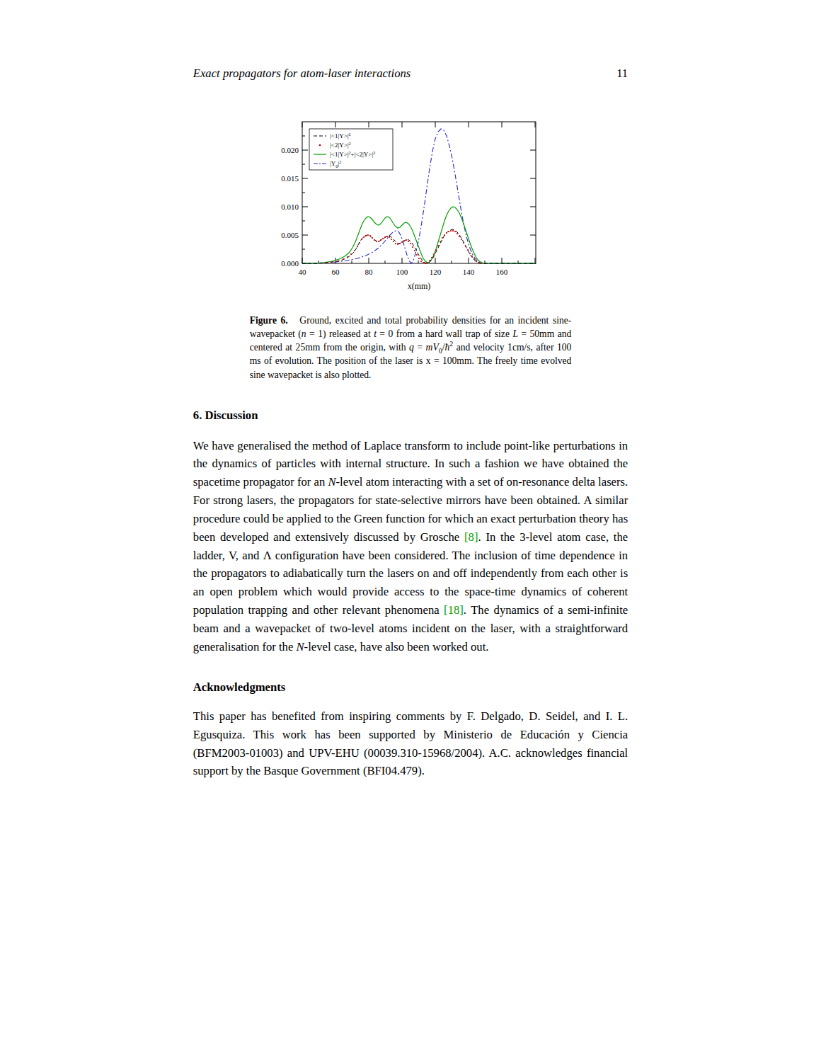Exact propagators for atom-laser interactions 11
0.000 0.005 0.010 0.015 0.020 40 60 80 100 120 140 160 x(mm) |<1|Y>|2 |<2|Y>|2 |<1|Y>|2+|<2|Y>|2 |Y0|2
Figure 6. Ground, excited and total probability densities for an incident sine-wavepacket (n = 1) released at t = 0 from a hard wall trap of size L = 50mm and centered at 25mm from the origin, with q = mV0/ħ2 and velocity 1cm/s, after 100 ms of evolution. The position of the laser is x = 100mm. The freely time evolved sine wavepacket is also plotted.
6. Discussion
We have generalised the method of Laplace transform to include point-like perturbations in the dynamics of particles with internal structure. In such a fashion we have obtained the spacetime propagator for an N-level atom interacting with a set of on-resonance delta lasers. For strong lasers, the propagators for state-selective mirrors have been obtained. A similar procedure could be applied to the Green function for which an exact perturbation theory has been developed and extensively discussed by Grosche [8]. In the 3-level atom case, the ladder, V, and Λ configuration have been considered. The inclusion of time dependence in the propagators to adiabatically turn the lasers on and off independently from each other is an open problem which would provide access to the space-time dynamics of coherent population trapping and other relevant phenomena [18]. The dynamics of a semi-infinite beam and a wavepacket of two-level atoms incident on the laser, with a straightforward generalisation for the N-level case, have also been worked out.
Acknowledgments
This paper has benefited from inspiring comments by F. Delgado, D. Seidel, and I. L. Egusquiza. This work has been supported by Ministerio de Educación y Ciencia (BFM2003-01003) and UPV-EHU (00039.310-15968/2004). A.C. acknowledges financial support by the Basque Government (BFI04.479).